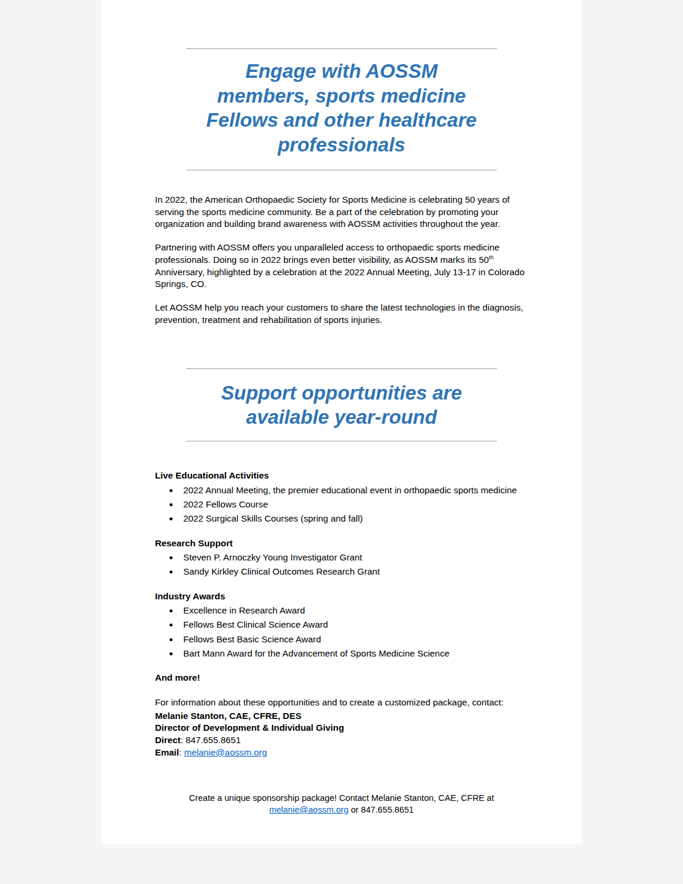Engage with AOSSM members, sports medicine
Fellows and other healthcare professionals
In 2022, the American Orthopaedic Society for Sports Medicine is celebrating 50 years of serving the sports medicine community. Be a part of the celebration by promoting your organization and building brand awareness with AOSSM activities throughout the year.
Partnering with AOSSM offers you unparalleled access to orthopaedic sports medicine professionals. Doing so in 2022 brings even better visibility, as AOSSM marks its 50th Anniversary, highlighted by a celebration at the 2022 Annual Meeting, July 13-17 in Colorado Springs, CO.
Let AOSSM help you reach your customers to share the latest technologies in the diagnosis, prevention, treatment and rehabilitation of sports injuries.
Support opportunities are available year-round
Live Educational Activities
2022 Annual Meeting, the premier educational event in orthopaedic sports medicine
2022 Fellows Course
2022 Surgical Skills Courses (spring and fall)
Research Support
Steven P. Arnoczky Young Investigator Grant
Sandy Kirkley Clinical Outcomes Research Grant
Industry Awards
Excellence in Research Award
Fellows Best Clinical Science Award
Fellows Best Basic Science Award
Bart Mann Award for the Advancement of Sports Medicine Science
And more!
For information about these opportunities and to create a customized package, contact:
Melanie Stanton, CAE, CFRE, DES
Director of Development & Individual Giving
Direct: 847.655.8651
Email: melanie@aossm.org
Create a unique sponsorship package! Contact Melanie Stanton, CAE, CFRE at melanie@aossm.org or 847.655.8651